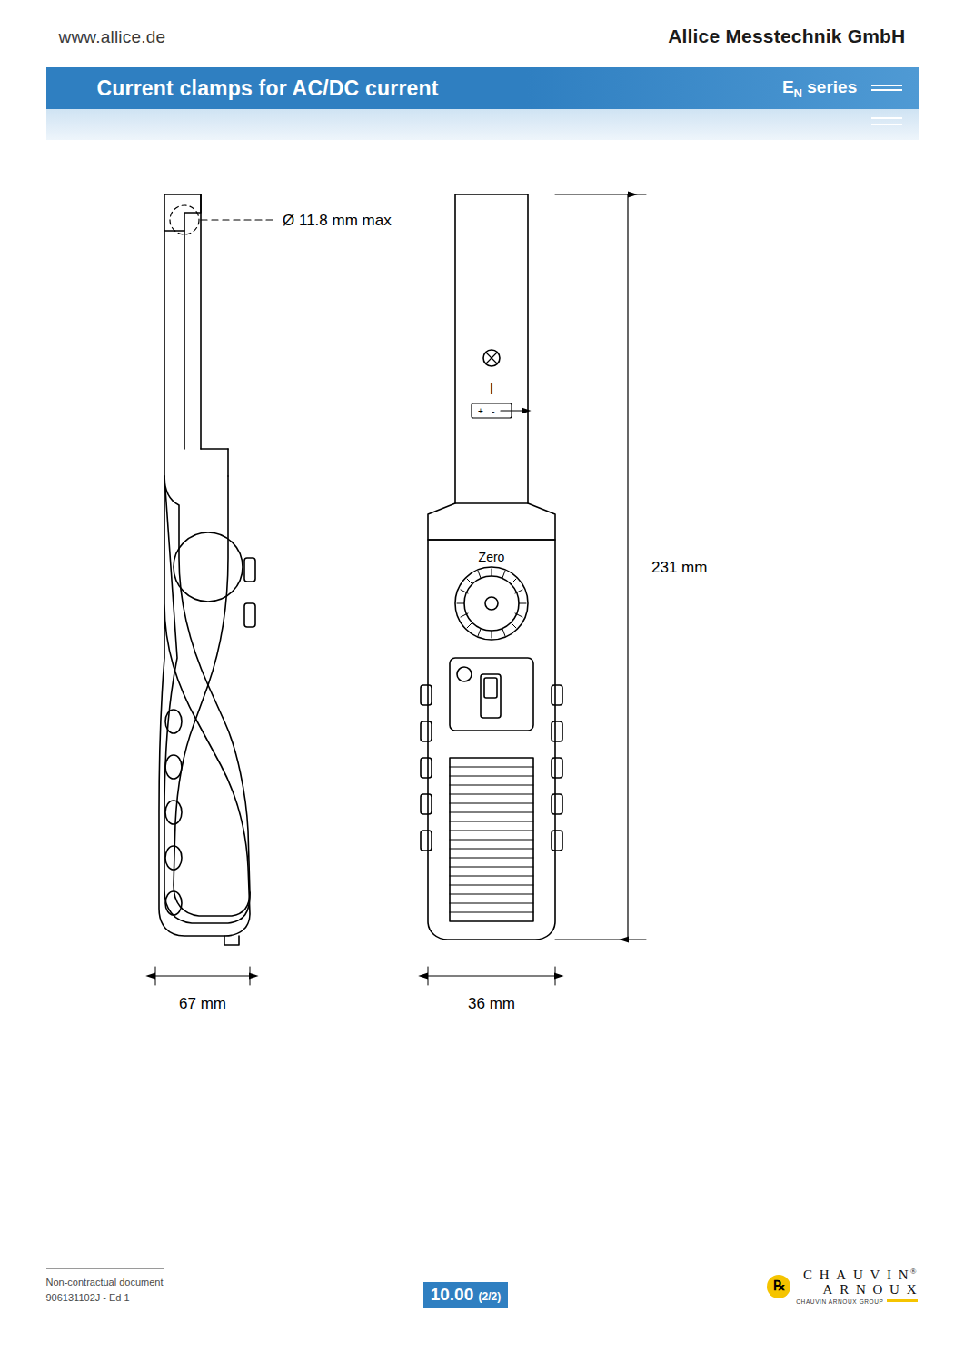www.allice.de
Allice Messtechnik GmbH
Current clamps for AC/DC current
EN series
I + - Zero Ø 11.8 mm max 67 mm 36 mm 231 mm
Non-contractual document
906131102J - Ed 1
10.00 (2/2)
℞
C H A U V I N®
A R N O U X
CHAUVIN ARNOUX GROUP